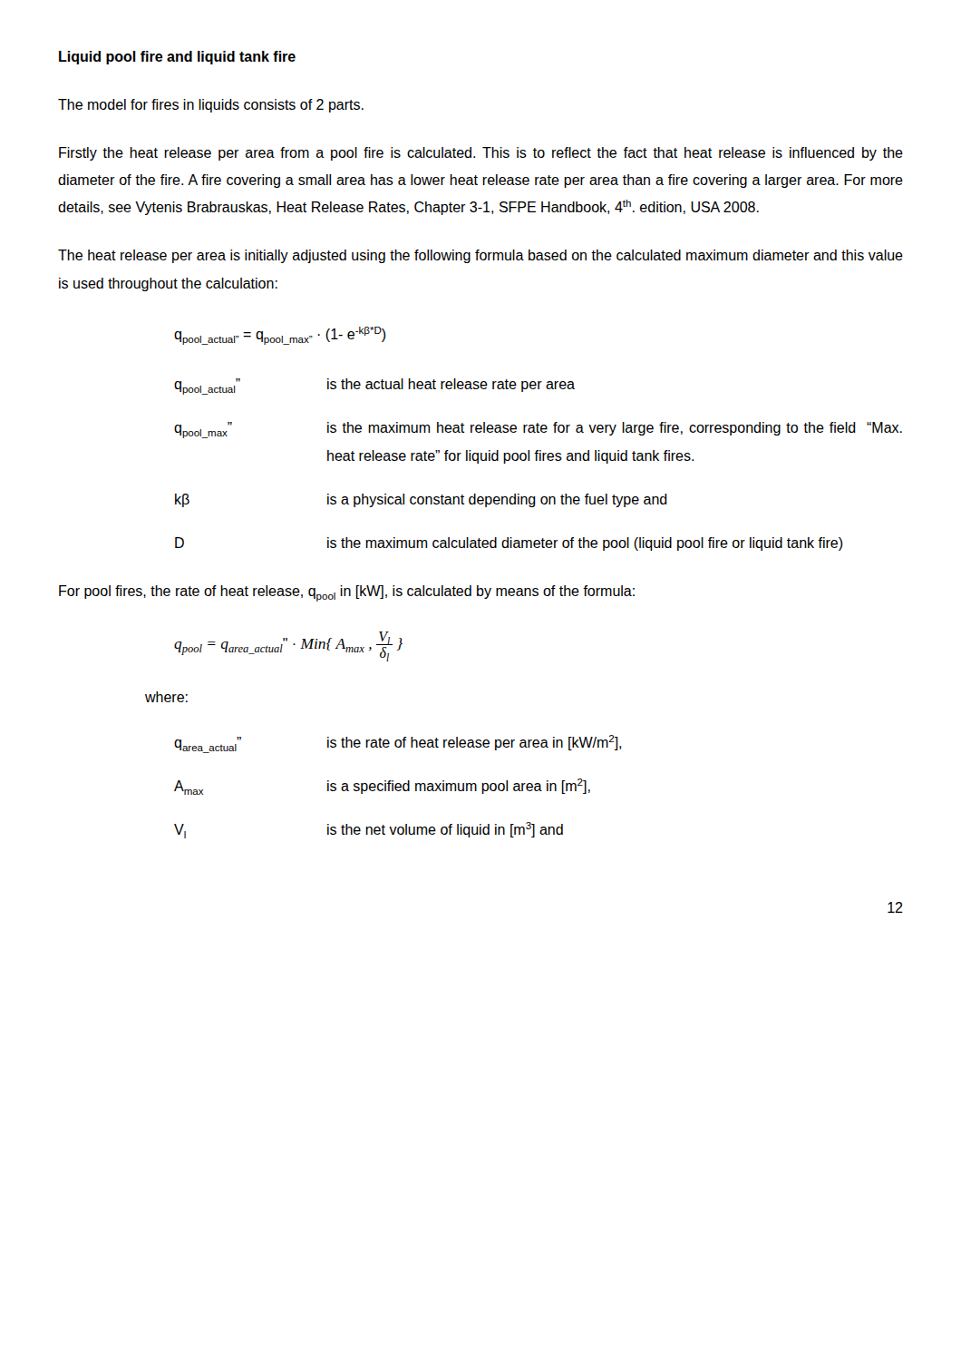Liquid pool fire and liquid tank fire
The model for fires in liquids consists of 2 parts.
Firstly the heat release per area from a pool fire is calculated. This is to reflect the fact that heat release is influenced by the diameter of the fire. A fire covering a small area has a lower heat release rate per area than a fire covering a larger area. For more details, see Vytenis Brabrauskas, Heat Release Rates, Chapter 3-1, SFPE Handbook, 4th. edition, USA 2008.
The heat release per area is initially adjusted using the following formula based on the calculated maximum diameter and this value is used throughout the calculation:
qpool_actual” = qpool_max” · (1- e-kβ*D)
qpool_actual”
is the actual heat release rate per area
qpool_max”
is the maximum heat release rate for a very large fire, corresponding to the field “Max. heat release rate” for liquid pool fires and liquid tank fires.
kβ
is a physical constant depending on the fuel type and
D
is the maximum calculated diameter of the pool (liquid pool fire or liquid tank fire)
For pool fires, the rate of heat release, qpool in [kW], is calculated by means of the formula:
qpool = qarea_actual" · Min{ Amax , Vl δl }
where:
qarea_actual”
is the rate of heat release per area in [kW/m2],
Amax
is a specified maximum pool area in [m2],
Vl
is the net volume of liquid in [m3] and
12